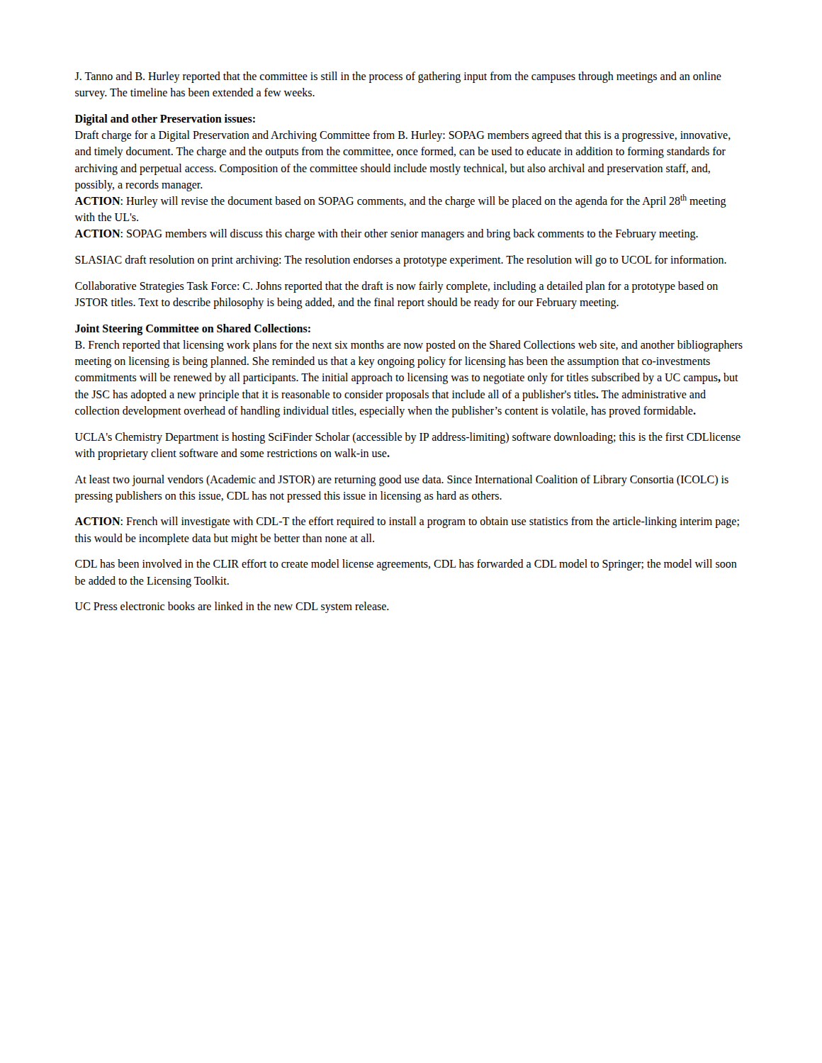J. Tanno and B. Hurley reported that the committee is still in the process of gathering input from the campuses through meetings and an online survey. The timeline has been extended a few weeks.
Digital and other Preservation issues:
Draft charge for a Digital Preservation and Archiving Committee from B. Hurley: SOPAG members agreed that this is a progressive, innovative, and timely document. The charge and the outputs from the committee, once formed, can be used to educate in addition to forming standards for archiving and perpetual access. Composition of the committee should include mostly technical, but also archival and preservation staff, and, possibly, a records manager.
ACTION: Hurley will revise the document based on SOPAG comments, and the charge will be placed on the agenda for the April 28th meeting with the UL's.
ACTION: SOPAG members will discuss this charge with their other senior managers and bring back comments to the February meeting.
SLASIAC draft resolution on print archiving: The resolution endorses a prototype experiment. The resolution will go to UCOL for information.
Collaborative Strategies Task Force: C. Johns reported that the draft is now fairly complete, including a detailed plan for a prototype based on JSTOR titles. Text to describe philosophy is being added, and the final report should be ready for our February meeting.
Joint Steering Committee on Shared Collections:
B. French reported that licensing work plans for the next six months are now posted on the Shared Collections web site, and another bibliographers meeting on licensing is being planned. She reminded us that a key ongoing policy for licensing has been the assumption that co-investments commitments will be renewed by all participants. The initial approach to licensing was to negotiate only for titles subscribed by a UC campus, but the JSC has adopted a new principle that it is reasonable to consider proposals that include all of a publisher's titles. The administrative and collection development overhead of handling individual titles, especially when the publisher’s content is volatile, has proved formidable.
UCLA's Chemistry Department is hosting SciFinder Scholar (accessible by IP address-limiting) software downloading; this is the first CDLlicense with proprietary client software and some restrictions on walk-in use.
At least two journal vendors (Academic and JSTOR) are returning good use data. Since International Coalition of Library Consortia (ICOLC) is pressing publishers on this issue, CDL has not pressed this issue in licensing as hard as others.
ACTION: French will investigate with CDL-T the effort required to install a program to obtain use statistics from the article-linking interim page; this would be incomplete data but might be better than none at all.
CDL has been involved in the CLIR effort to create model license agreements, CDL has forwarded a CDL model to Springer; the model will soon be added to the Licensing Toolkit.
UC Press electronic books are linked in the new CDL system release.